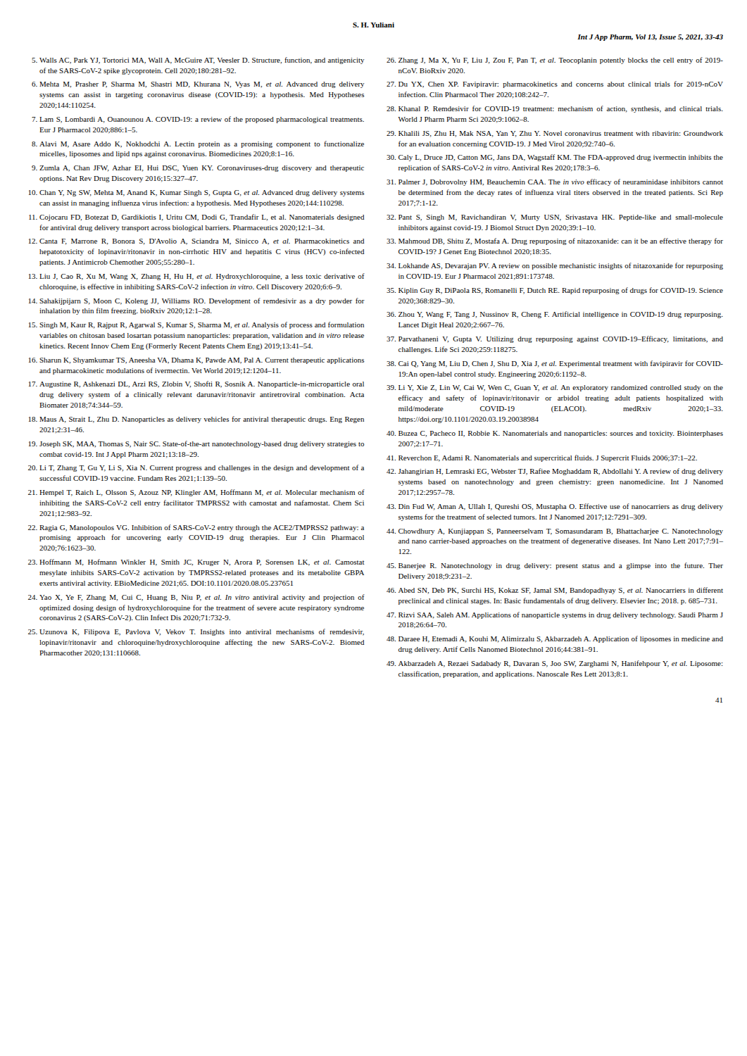S. H. Yuliani
Int J App Pharm, Vol 13, Issue 5, 2021, 33-43
Walls AC, Park YJ, Tortorici MA, Wall A, McGuire AT, Veesler D. Structure, function, and antigenicity of the SARS-CoV-2 spike glycoprotein. Cell 2020;180:281–92.
Mehta M, Prasher P, Sharma M, Shastri MD, Khurana N, Vyas M, et al. Advanced drug delivery systems can assist in targeting coronavirus disease (COVID-19): a hypothesis. Med Hypotheses 2020;144:110254.
Lam S, Lombardi A, Ouanounou A. COVID-19: a review of the proposed pharmacological treatments. Eur J Pharmacol 2020;886:1–5.
Alavi M, Asare Addo K, Nokhodchi A. Lectin protein as a promising component to functionalize micelles, liposomes and lipid nps against coronavirus. Biomedicines 2020;8:1–16.
Zumla A, Chan JFW, Azhar EI, Hui DSC, Yuen KY. Coronaviruses-drug discovery and therapeutic options. Nat Rev Drug Discovery 2016;15:327–47.
Chan Y, Ng SW, Mehta M, Anand K, Kumar Singh S, Gupta G, et al. Advanced drug delivery systems can assist in managing influenza virus infection: a hypothesis. Med Hypotheses 2020;144:110298.
Cojocaru FD, Botezat D, Gardikiotis I, Uritu CM, Dodi G, Trandafir L, et al. Nanomaterials designed for antiviral drug delivery transport across biological barriers. Pharmaceutics 2020;12:1–34.
Canta F, Marrone R, Bonora S, D'Avolio A, Sciandra M, Sinicco A, et al. Pharmacokinetics and hepatotoxicity of lopinavir/ritonavir in non-cirrhotic HIV and hepatitis C virus (HCV) co-infected patients. J Antimicrob Chemother 2005;55:280–1.
Liu J, Cao R, Xu M, Wang X, Zhang H, Hu H, et al. Hydroxychloroquine, a less toxic derivative of chloroquine, is effective in inhibiting SARS-CoV-2 infection in vitro. Cell Discovery 2020;6:6–9.
Sahakijpijarn S, Moon C, Koleng JJ, Williams RO. Development of remdesivir as a dry powder for inhalation by thin film freezing. bioRxiv 2020;12:1–28.
Singh M, Kaur R, Rajput R, Agarwal S, Kumar S, Sharma M, et al. Analysis of process and formulation variables on chitosan based losartan potassium nanoparticles: preparation, validation and in vitro release kinetics. Recent Innov Chem Eng (Formerly Recent Patents Chem Eng) 2019;13:41–54.
Sharun K, Shyamkumar TS, Aneesha VA, Dhama K, Pawde AM, Pal A. Current therapeutic applications and pharmacokinetic modulations of ivermectin. Vet World 2019;12:1204–11.
Augustine R, Ashkenazi DL, Arzi RS, Zlobin V, Shofti R, Sosnik A. Nanoparticle-in-microparticle oral drug delivery system of a clinically relevant darunavir/ritonavir antiretroviral combination. Acta Biomater 2018;74:344–59.
Maus A, Strait L, Zhu D. Nanoparticles as delivery vehicles for antiviral therapeutic drugs. Eng Regen 2021;2:31–46.
Joseph SK, MAA, Thomas S, Nair SC. State-of-the-art nanotechnology-based drug delivery strategies to combat covid-19. Int J Appl Pharm 2021;13:18–29.
Li T, Zhang T, Gu Y, Li S, Xia N. Current progress and challenges in the design and development of a successful COVID-19 vaccine. Fundam Res 2021;1:139–50.
Hempel T, Raich L, Olsson S, Azouz NP, Klingler AM, Hoffmann M, et al. Molecular mechanism of inhibiting the SARS-CoV-2 cell entry facilitator TMPRSS2 with camostat and nafamostat. Chem Sci 2021;12:983–92.
Ragia G, Manolopoulos VG. Inhibition of SARS-CoV-2 entry through the ACE2/TMPRSS2 pathway: a promising approach for uncovering early COVID-19 drug therapies. Eur J Clin Pharmacol 2020;76:1623–30.
Hoffmann M, Hofmann Winkler H, Smith JC, Kruger N, Arora P, Sorensen LK, et al. Camostat mesylate inhibits SARS-CoV-2 activation by TMPRSS2-related proteases and its metabolite GBPA exerts antiviral activity. EBioMedicine 2021;65. DOI:10.1101/2020.08.05.237651
Yao X, Ye F, Zhang M, Cui C, Huang B, Niu P, et al. In vitro antiviral activity and projection of optimized dosing design of hydroxychloroquine for the treatment of severe acute respiratory syndrome coronavirus 2 (SARS-CoV-2). Clin Infect Dis 2020;71:732-9.
Uzunova K, Filipova E, Pavlova V, Vekov T. Insights into antiviral mechanisms of remdesivir, lopinavir/ritonavir and chloroquine/hydroxychloroquine affecting the new SARS-CoV-2. Biomed Pharmacother 2020;131:110668.
Zhang J, Ma X, Yu F, Liu J, Zou F, Pan T, et al. Teocoplanin potently blocks the cell entry of 2019-nCoV. BioRxiv 2020.
Du YX, Chen XP. Favipiravir: pharmacokinetics and concerns about clinical trials for 2019-nCoV infection. Clin Pharmacol Ther 2020;108:242–7.
Khanal P. Remdesivir for COVID-19 treatment: mechanism of action, synthesis, and clinical trials. World J Pharm Pharm Sci 2020;9:1062–8.
Khalili JS, Zhu H, Mak NSA, Yan Y, Zhu Y. Novel coronavirus treatment with ribavirin: Groundwork for an evaluation concerning COVID-19. J Med Virol 2020;92:740–6.
Caly L, Druce JD, Catton MG, Jans DA, Wagstaff KM. The FDA-approved drug ivermectin inhibits the replication of SARS-CoV-2 in vitro. Antiviral Res 2020;178:3–6.
Palmer J, Dobrovolny HM, Beauchemin CAA. The in vivo efficacy of neuraminidase inhibitors cannot be determined from the decay rates of influenza viral titers observed in the treated patients. Sci Rep 2017;7:1-12.
Pant S, Singh M, Ravichandiran V, Murty USN, Srivastava HK. Peptide-like and small-molecule inhibitors against covid-19. J Biomol Struct Dyn 2020;39:1–10.
Mahmoud DB, Shitu Z, Mostafa A. Drug repurposing of nitazoxanide: can it be an effective therapy for COVID-19? J Genet Eng Biotechnol 2020;18:35.
Lokhande AS, Devarajan PV. A review on possible mechanistic insights of nitazoxanide for repurposing in COVID-19. Eur J Pharmacol 2021;891:173748.
Kiplin Guy R, DiPaola RS, Romanelli F, Dutch RE. Rapid repurposing of drugs for COVID-19. Science 2020;368:829–30.
Zhou Y, Wang F, Tang J, Nussinov R, Cheng F. Artificial intelligence in COVID-19 drug repurposing. Lancet Digit Heal 2020;2:667–76.
Parvathaneni V, Gupta V. Utilizing drug repurposing against COVID-19–Efficacy, limitations, and challenges. Life Sci 2020;259:118275.
Cai Q, Yang M, Liu D, Chen J, Shu D, Xia J, et al. Experimental treatment with favipiravir for COVID-19:An open-label control study. Engineering 2020;6:1192–8.
Li Y, Xie Z, Lin W, Cai W, Wen C, Guan Y, et al. An exploratory randomized controlled study on the efficacy and safety of lopinavir/ritonavir or arbidol treating adult patients hospitalized with mild/moderate COVID-19 (ELACOI). medRxiv 2020;1–33. https://doi.org/10.1101/2020.03.19.20038984
Buzea C, Pacheco II, Robbie K. Nanomaterials and nanoparticles: sources and toxicity. Biointerphases 2007;2:17–71.
Reverchon E, Adami R. Nanomaterials and supercritical fluids. J Supercrit Fluids 2006;37:1–22.
Jahangirian H, Lemraski EG, Webster TJ, Rafiee Moghaddam R, Abdollahi Y. A review of drug delivery systems based on nanotechnology and green chemistry: green nanomedicine. Int J Nanomed 2017;12:2957–78.
Din Fud W, Aman A, Ullah I, Qureshi OS, Mustapha O. Effective use of nanocarriers as drug delivery systems for the treatment of selected tumors. Int J Nanomed 2017;12:7291–309.
Chowdhury A, Kunjiappan S, Panneerselvam T, Somasundaram B, Bhattacharjee C. Nanotechnology and nano carrier-based approaches on the treatment of degenerative diseases. Int Nano Lett 2017;7:91–122.
Banerjee R. Nanotechnology in drug delivery: present status and a glimpse into the future. Ther Delivery 2018;9:231–2.
Abed SN, Deb PK, Surchi HS, Kokaz SF, Jamal SM, Bandopadhyay S, et al. Nanocarriers in different preclinical and clinical stages. In: Basic fundamentals of drug delivery. Elsevier Inc; 2018. p. 685–731.
Rizvi SAA, Saleh AM. Applications of nanoparticle systems in drug delivery technology. Saudi Pharm J 2018;26:64–70.
Daraee H, Etemadi A, Kouhi M, Alimirzalu S, Akbarzadeh A. Application of liposomes in medicine and drug delivery. Artif Cells Nanomed Biotechnol 2016;44:381–91.
Akbarzadeh A, Rezaei Sadabady R, Davaran S, Joo SW, Zarghami N, Hanifehpour Y, et al. Liposome: classification, preparation, and applications. Nanoscale Res Lett 2013;8:1.
41